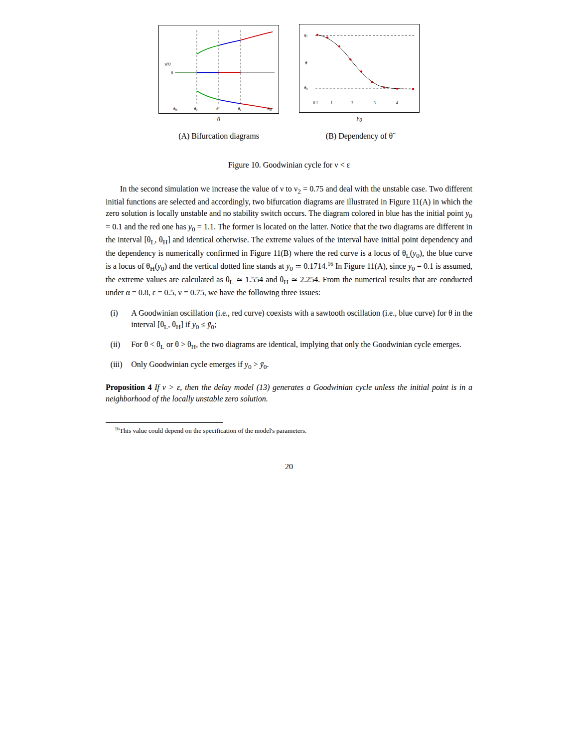y(t) 0 θm θ0 θ̃ θ1 θM
θ
(A) Bifurcation diagrams
θ1 θ0 θ 0.1 1 2 3 4
y0
(B) Dependency of θ̃
Figure 10. Goodwinian cycle for ν < ε
In the second simulation we increase the value of ν to ν2 = 0.75 and deal with the unstable case. Two different initial functions are selected and accordingly, two bifurcation diagrams are illustrated in Figure 11(A) in which the zero solution is locally unstable and no stability switch occurs. The diagram colored in blue has the initial point y0 = 0.1 and the red one has y0 = 1.1. The former is located on the latter. Notice that the two diagrams are different in the interval [θL, θH] and identical otherwise. The extreme values of the interval have initial point dependency and the dependency is numerically confirmed in Figure 11(B) where the red curve is a locus of θL(y0), the blue curve is a locus of θH(y0) and the vertical dotted line stands at ȳ0 ≃ 0.1714.16 In Figure 11(A), since y0 = 0.1 is assumed, the extreme values are calculated as θL ≃ 1.554 and θH ≃ 2.254. From the numerical results that are conducted under α = 0.8, ε = 0.5, ν = 0.75, we have the following three issues:
(i) A Goodwinian oscillation (i.e., red curve) coexists with a sawtooth oscillation (i.e., blue curve) for θ in the interval [θL, θH] if y0 ≤ ȳ0;
(ii) For θ < θL or θ > θH, the two diagrams are identical, implying that only the Goodwinian cycle emerges.
(iii) Only Goodwinian cycle emerges if y0 > ȳ0.
Proposition 4 If ν > ε, then the delay model (13) generates a Goodwinian cycle unless the initial point is in a neighborhood of the locally unstable zero solution.
16This value could depend on the specification of the model's parameters.
20